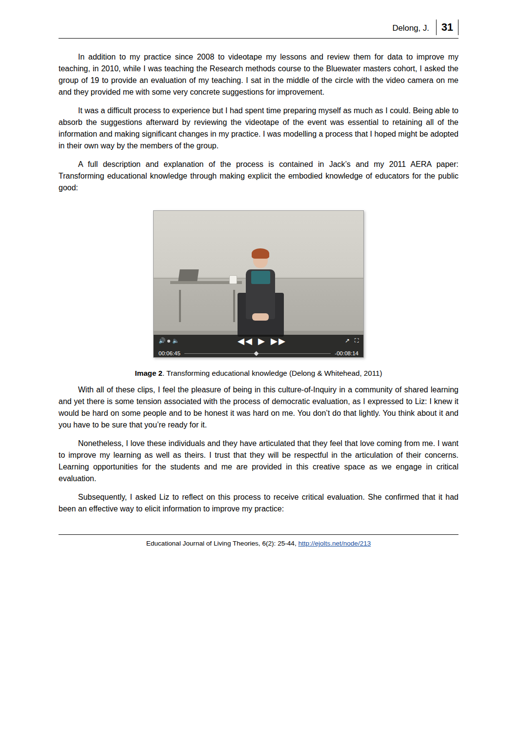Delong, J. 31
In addition to my practice since 2008 to videotape my lessons and review them for data to improve my teaching, in 2010, while I was teaching the Research methods course to the Bluewater masters cohort, I asked the group of 19 to provide an evaluation of my teaching. I sat in the middle of the circle with the video camera on me and they provided me with some very concrete suggestions for improvement.
It was a difficult process to experience but I had spent time preparing myself as much as I could. Being able to absorb the suggestions afterward by reviewing the videotape of the event was essential to retaining all of the information and making significant changes in my practice. I was modelling a process that I hoped might be adopted in their own way by the members of the group.
A full description and explanation of the process is contained in Jack’s and my 2011 AERA paper: Transforming educational knowledge through making explicit the embodied knowledge of educators for the public good:
🔊 🔈
◀◀ ▶ ▶▶
↗ ⛶
00:06:45 -00:08:14
Image 2. Transforming educational knowledge (Delong & Whitehead, 2011)
With all of these clips, I feel the pleasure of being in this culture-of-Inquiry in a community of shared learning and yet there is some tension associated with the process of democratic evaluation, as I expressed to Liz: I knew it would be hard on some people and to be honest it was hard on me. You don’t do that lightly. You think about it and you have to be sure that you’re ready for it.
Nonetheless, I love these individuals and they have articulated that they feel that love coming from me. I want to improve my learning as well as theirs. I trust that they will be respectful in the articulation of their concerns. Learning opportunities for the students and me are provided in this creative space as we engage in critical evaluation.
Subsequently, I asked Liz to reflect on this process to receive critical evaluation. She confirmed that it had been an effective way to elicit information to improve my practice:
Educational Journal of Living Theories, 6(2): 25-44, http://ejolts.net/node/213